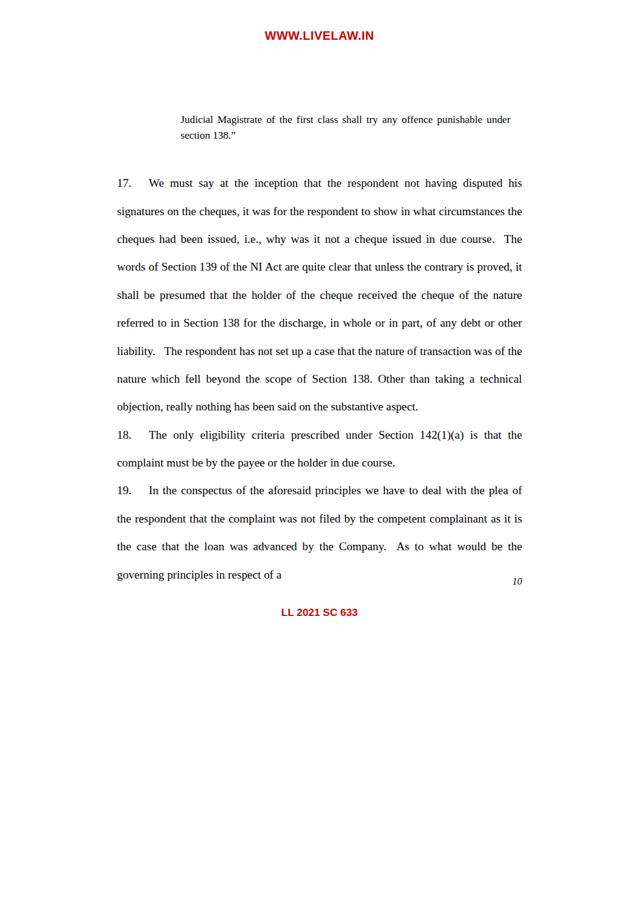WWW.LIVELAW.IN
Judicial Magistrate of the first class shall try any offence punishable under section 138.”
17. We must say at the inception that the respondent not having disputed his signatures on the cheques, it was for the respondent to show in what circumstances the cheques had been issued, i.e., why was it not a cheque issued in due course. The words of Section 139 of the NI Act are quite clear that unless the contrary is proved, it shall be presumed that the holder of the cheque received the cheque of the nature referred to in Section 138 for the discharge, in whole or in part, of any debt or other liability. The respondent has not set up a case that the nature of transaction was of the nature which fell beyond the scope of Section 138. Other than taking a technical objection, really nothing has been said on the substantive aspect.
18. The only eligibility criteria prescribed under Section 142(1)(a) is that the complaint must be by the payee or the holder in due course.
19. In the conspectus of the aforesaid principles we have to deal with the plea of the respondent that the complaint was not filed by the competent complainant as it is the case that the loan was advanced by the Company. As to what would be the governing principles in respect of a
10
LL 2021 SC 633